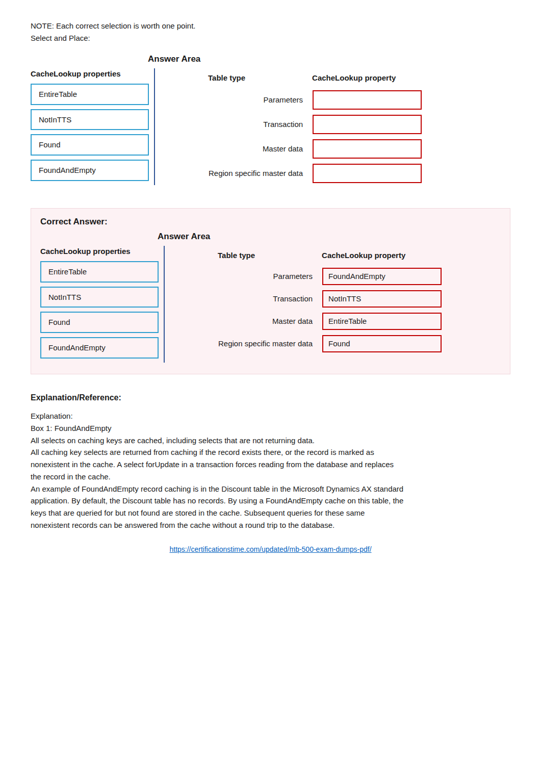NOTE: Each correct selection is worth one point.
Select and Place:
Answer Area
CacheLookup properties
EntireTable
NotInTTS
Found
FoundAndEmpty
| Table type | CacheLookup property |
| --- | --- |
| Parameters | |
| Transaction | |
| Master data | |
| Region specific master data | |
Correct Answer:
Answer Area
CacheLookup properties
EntireTable
NotInTTS
Found
FoundAndEmpty
| Table type | CacheLookup property |
| --- | --- |
| Parameters | FoundAndEmpty |
| Transaction | NotInTTS |
| Master data | EntireTable |
| Region specific master data | Found |
Explanation/Reference:
Explanation:
Box 1: FoundAndEmpty
All selects on caching keys are cached, including selects that are not returning data.
All caching key selects are returned from caching if the record exists there, or the record is marked as
nonexistent in the cache. A select forUpdate in a transaction forces reading from the database and replaces
the record in the cache.
An example of FoundAndEmpty record caching is in the Discount table in the Microsoft Dynamics AX standard
application. By default, the Discount table has no records. By using a FoundAndEmpty cache on this table, the
keys that are queried for but not found are stored in the cache. Subsequent queries for these same
nonexistent records can be answered from the cache without a round trip to the database.
https://certificationstime.com/updated/mb-500-exam-dumps-pdf/